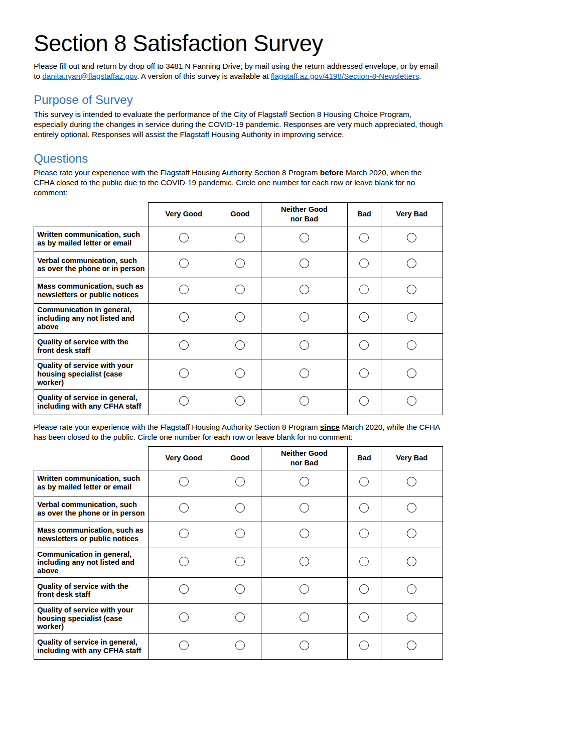Section 8 Satisfaction Survey
Please fill out and return by drop off to 3481 N Fanning Drive; by mail using the return addressed envelope, or by email to danita.ryan@flagstaffaz.gov. A version of this survey is available at flagstaff.az.gov/4198/Section-8-Newsletters.
Purpose of Survey
This survey is intended to evaluate the performance of the City of Flagstaff Section 8 Housing Choice Program, especially during the changes in service during the COVID-19 pandemic. Responses are very much appreciated, though entirely optional. Responses will assist the Flagstaff Housing Authority in improving service.
Questions
Please rate your experience with the Flagstaff Housing Authority Section 8 Program before March 2020, when the CFHA closed to the public due to the COVID-19 pandemic. Circle one number for each row or leave blank for no comment:
| | Very Good | Good | Neither Good nor Bad | Bad | Very Bad |
| --- | --- | --- | --- | --- | --- |
| Written communication, such as by mailed letter or email | | | | | |
| Verbal communication, such as over the phone or in person | | | | | |
| Mass communication, such as newsletters or public notices | | | | | |
| Communication in general, including any not listed and above | | | | | |
| Quality of service with the front desk staff | | | | | |
| Quality of service with your housing specialist (case worker) | | | | | |
| Quality of service in general, including with any CFHA staff | | | | | |
Please rate your experience with the Flagstaff Housing Authority Section 8 Program since March 2020, while the CFHA has been closed to the public. Circle one number for each row or leave blank for no comment:
| | Very Good | Good | Neither Good nor Bad | Bad | Very Bad |
| --- | --- | --- | --- | --- | --- |
| Written communication, such as by mailed letter or email | | | | | |
| Verbal communication, such as over the phone or in person | | | | | |
| Mass communication, such as newsletters or public notices | | | | | |
| Communication in general, including any not listed and above | | | | | |
| Quality of service with the front desk staff | | | | | |
| Quality of service with your housing specialist (case worker) | | | | | |
| Quality of service in general, including with any CFHA staff | | | | | |